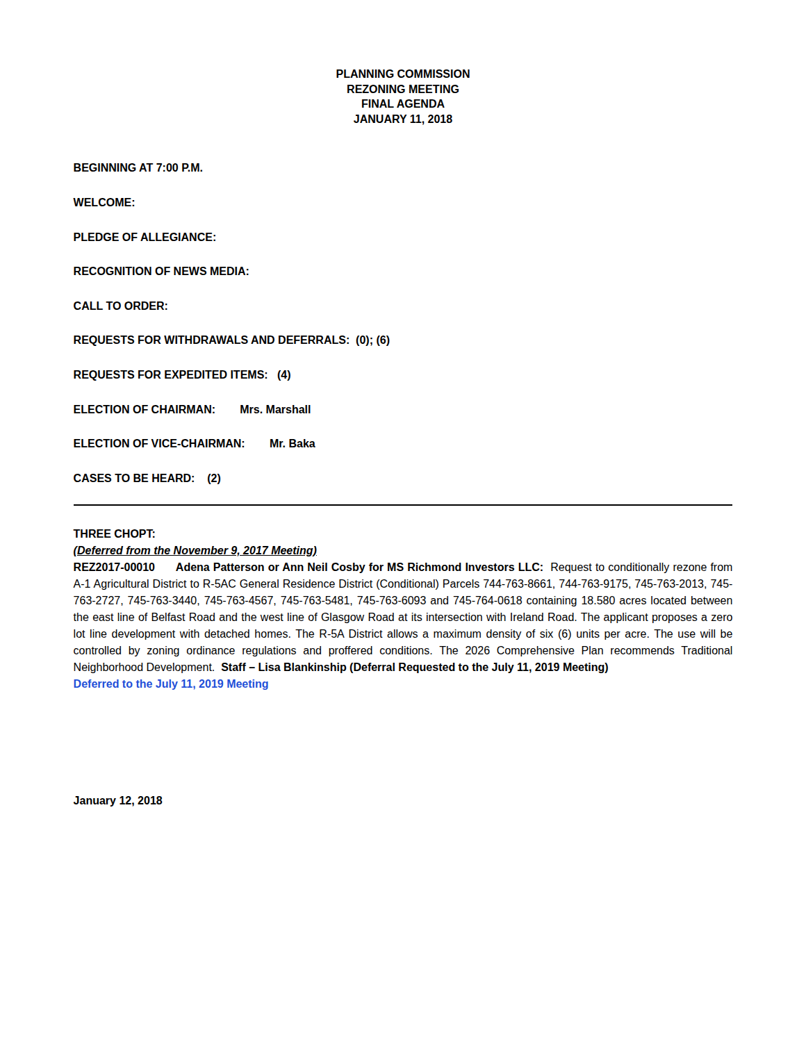PLANNING COMMISSION
REZONING MEETING
FINAL AGENDA
JANUARY 11, 2018
BEGINNING AT 7:00 P.M.
WELCOME:
PLEDGE OF ALLEGIANCE:
RECOGNITION OF NEWS MEDIA:
CALL TO ORDER:
REQUESTS FOR WITHDRAWALS AND DEFERRALS: (0); (6)
REQUESTS FOR EXPEDITED ITEMS: (4)
ELECTION OF CHAIRMAN:Mrs. Marshall
ELECTION OF VICE-CHAIRMAN:Mr. Baka
CASES TO BE HEARD: (2)
THREE CHOPT:
(Deferred from the November 9, 2017 Meeting)
REZ2017-00010 Adena Patterson or Ann Neil Cosby for MS Richmond Investors LLC: Request to conditionally rezone from A-1 Agricultural District to R-5AC General Residence District (Conditional) Parcels 744-763-8661, 744-763-9175, 745-763-2013, 745-763-2727, 745-763-3440, 745-763-4567, 745-763-5481, 745-763-6093 and 745-764-0618 containing 18.580 acres located between the east line of Belfast Road and the west line of Glasgow Road at its intersection with Ireland Road. The applicant proposes a zero lot line development with detached homes. The R-5A District allows a maximum density of six (6) units per acre. The use will be controlled by zoning ordinance regulations and proffered conditions. The 2026 Comprehensive Plan recommends Traditional Neighborhood Development. Staff – Lisa Blankinship (Deferral Requested to the July 11, 2019 Meeting)
Deferred to the July 11, 2019 Meeting
January 12, 2018